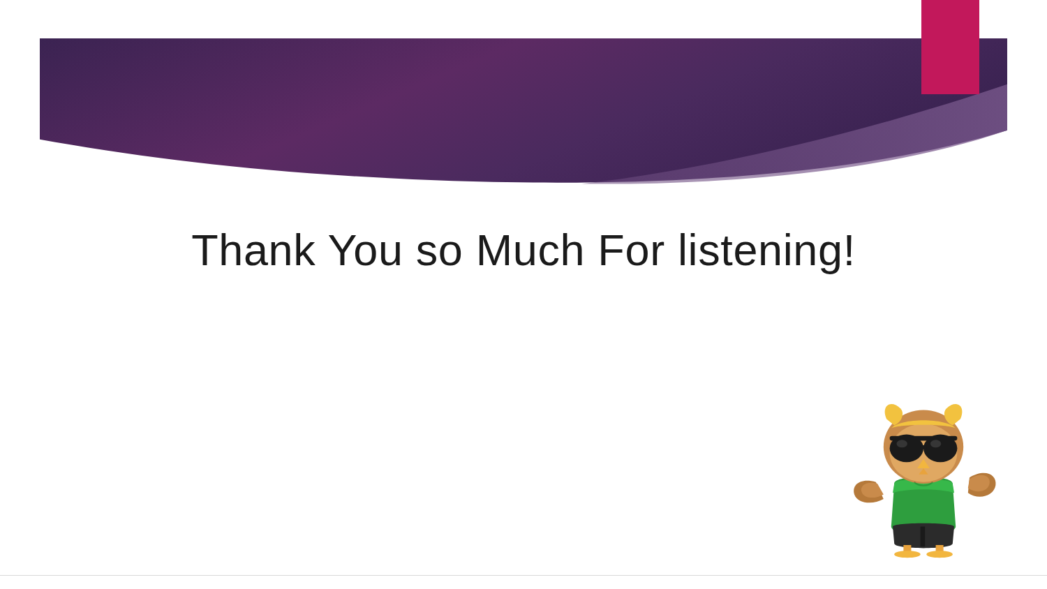Thank You so Much For listening!